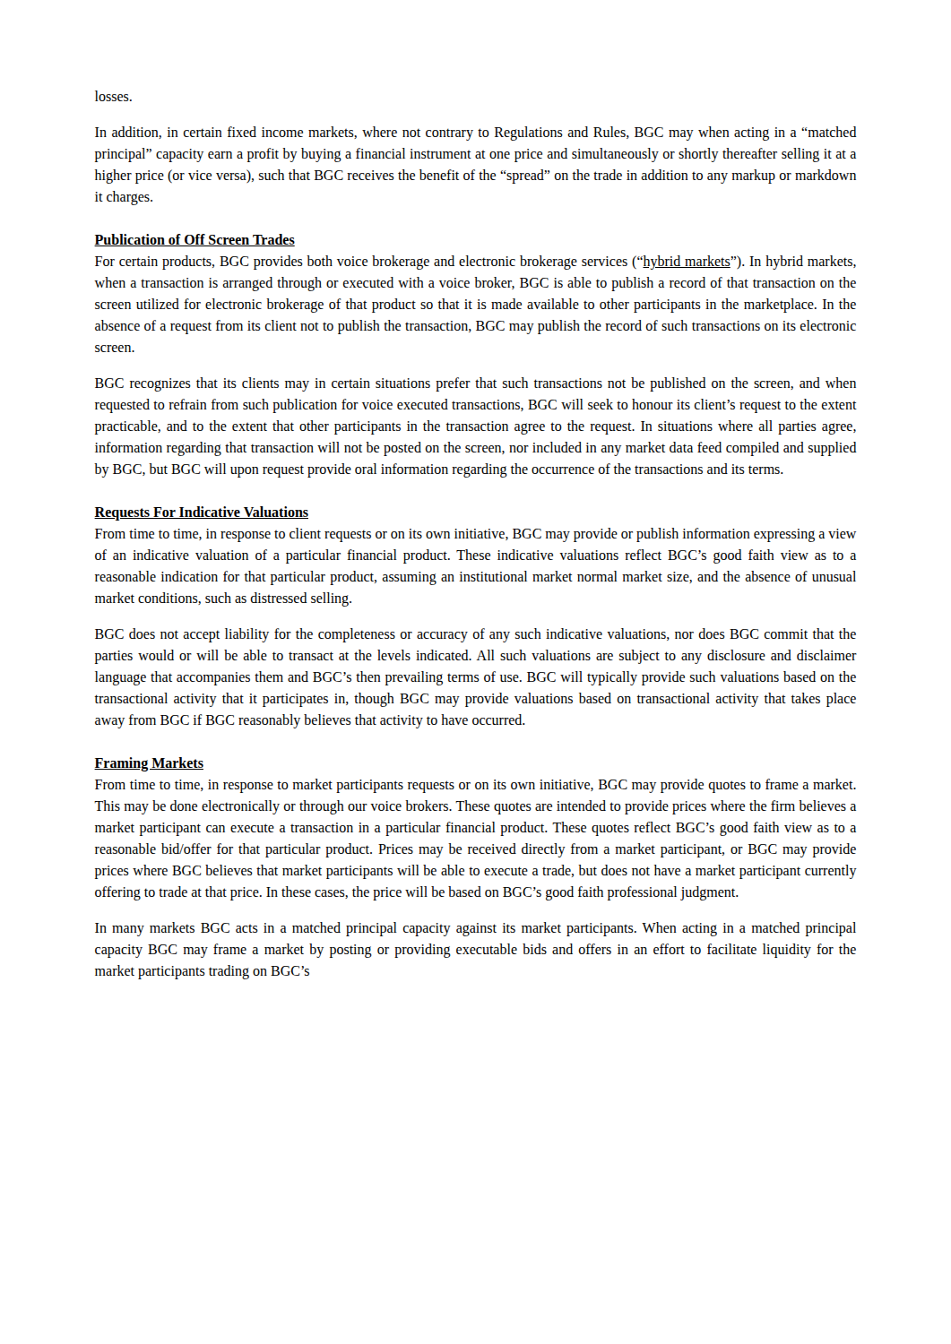losses.
In addition, in certain fixed income markets, where not contrary to Regulations and Rules, BGC may when acting in a “matched principal” capacity earn a profit by buying a financial instrument at one price and simultaneously or shortly thereafter selling it at a higher price (or vice versa), such that BGC receives the benefit of the “spread” on the trade in addition to any markup or markdown it charges.
Publication of Off Screen Trades
For certain products, BGC provides both voice brokerage and electronic brokerage services (“hybrid markets”). In hybrid markets, when a transaction is arranged through or executed with a voice broker, BGC is able to publish a record of that transaction on the screen utilized for electronic brokerage of that product so that it is made available to other participants in the marketplace. In the absence of a request from its client not to publish the transaction, BGC may publish the record of such transactions on its electronic screen.
BGC recognizes that its clients may in certain situations prefer that such transactions not be published on the screen, and when requested to refrain from such publication for voice executed transactions, BGC will seek to honour its client’s request to the extent practicable, and to the extent that other participants in the transaction agree to the request. In situations where all parties agree, information regarding that transaction will not be posted on the screen, nor included in any market data feed compiled and supplied by BGC, but BGC will upon request provide oral information regarding the occurrence of the transactions and its terms.
Requests For Indicative Valuations
From time to time, in response to client requests or on its own initiative, BGC may provide or publish information expressing a view of an indicative valuation of a particular financial product. These indicative valuations reflect BGC’s good faith view as to a reasonable indication for that particular product, assuming an institutional market normal market size, and the absence of unusual market conditions, such as distressed selling.
BGC does not accept liability for the completeness or accuracy of any such indicative valuations, nor does BGC commit that the parties would or will be able to transact at the levels indicated. All such valuations are subject to any disclosure and disclaimer language that accompanies them and BGC’s then prevailing terms of use. BGC will typically provide such valuations based on the transactional activity that it participates in, though BGC may provide valuations based on transactional activity that takes place away from BGC if BGC reasonably believes that activity to have occurred.
Framing Markets
From time to time, in response to market participants requests or on its own initiative, BGC may provide quotes to frame a market. This may be done electronically or through our voice brokers. These quotes are intended to provide prices where the firm believes a market participant can execute a transaction in a particular financial product. These quotes reflect BGC’s good faith view as to a reasonable bid/offer for that particular product. Prices may be received directly from a market participant, or BGC may provide prices where BGC believes that market participants will be able to execute a trade, but does not have a market participant currently offering to trade at that price. In these cases, the price will be based on BGC’s good faith professional judgment.
In many markets BGC acts in a matched principal capacity against its market participants. When acting in a matched principal capacity BGC may frame a market by posting or providing executable bids and offers in an effort to facilitate liquidity for the market participants trading on BGC’s